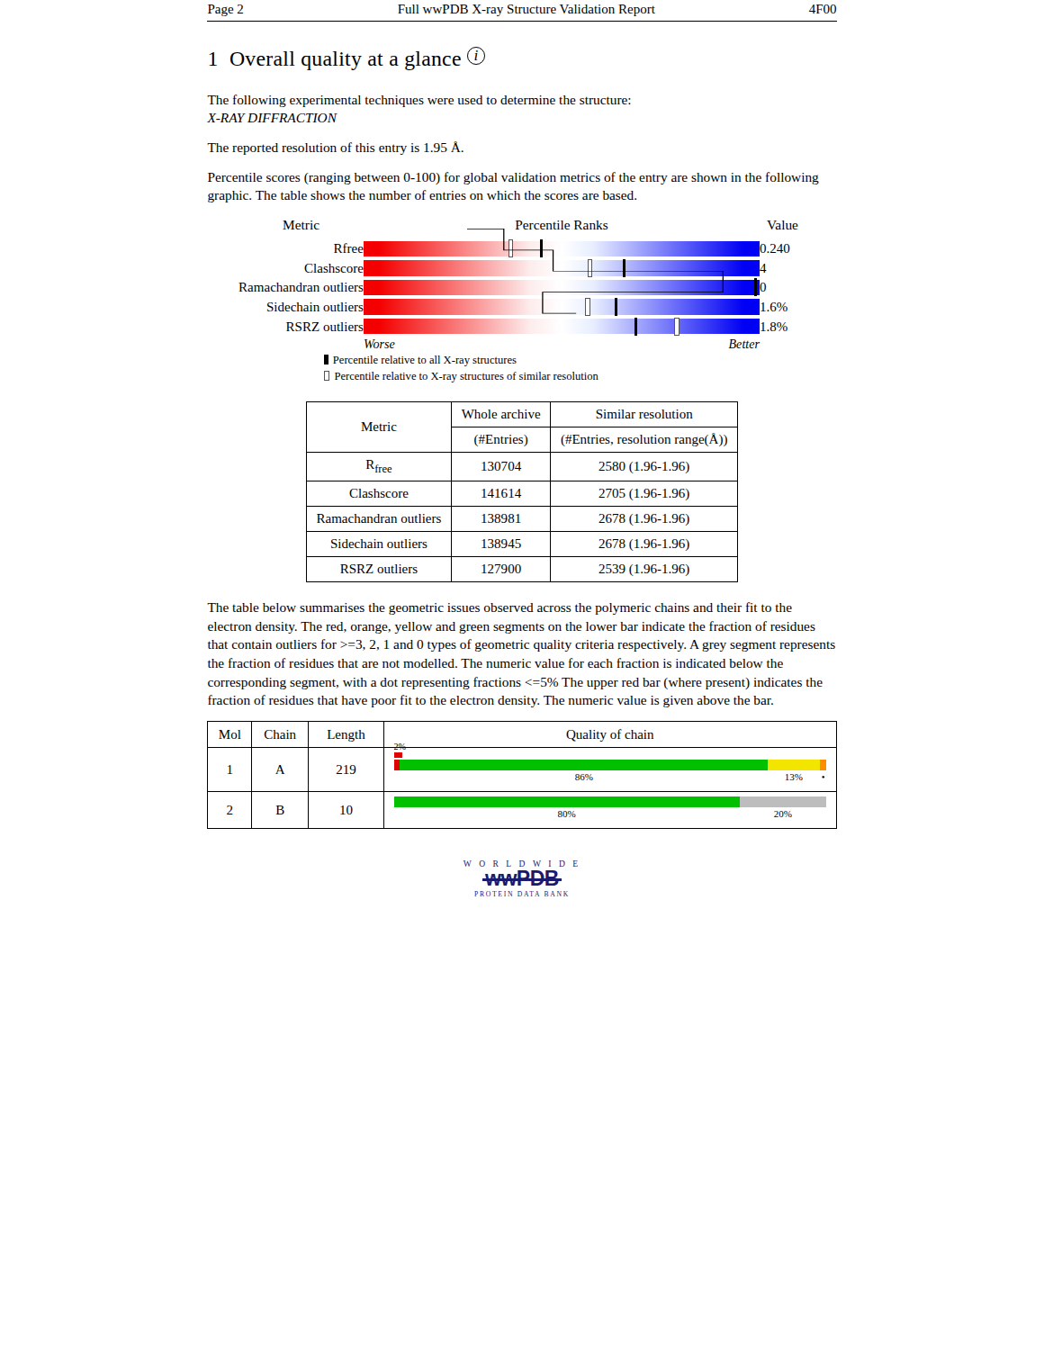Page 2
Full wwPDB X-ray Structure Validation Report
4F00
1 Overall quality at a glance i
The following experimental techniques were used to determine the structure:
X-RAY DIFFRACTION
The reported resolution of this entry is 1.95 Å.
Percentile scores (ranging between 0-100) for global validation metrics of the entry are shown in the following graphic. The table shows the number of entries on which the scores are based.
| Metric | Percentile Ranks | Value |
| --- | --- | --- |
| Rfree | | 0.240 |
| Clashscore | | 4 |
| Ramachandran outliers | | 0 |
| Sidechain outliers | | 1.6% |
| RSRZ outliers | | 1.8% |
| | Worse Better | |
Percentile relative to all X-ray structures
Percentile relative to X-ray structures of similar resolution
| Metric | Whole archive | Similar resolution |
| --- | --- | --- |
| (#Entries) | (#Entries, resolution range(Å)) |
| R free | 130704 | 2580 (1.96-1.96) |
| Clashscore | 141614 | 2705 (1.96-1.96) |
| Ramachandran outliers | 138981 | 2678 (1.96-1.96) |
| Sidechain outliers | 138945 | 2678 (1.96-1.96) |
| RSRZ outliers | 127900 | 2539 (1.96-1.96) |
The table below summarises the geometric issues observed across the polymeric chains and their fit to the electron density. The red, orange, yellow and green segments on the lower bar indicate the fraction of residues that contain outliers for >=3, 2, 1 and 0 types of geometric quality criteria respectively. A grey segment represents the fraction of residues that are not modelled. The numeric value for each fraction is indicated below the corresponding segment, with a dot representing fractions <=5% The upper red bar (where present) indicates the fraction of residues that have poor fit to the electron density. The numeric value is given above the bar.
| Mol | Chain | Length | Quality of chain |
| --- | --- | --- | --- |
| 1 | A | 219 | 2% 86% 13% • |
| 2 | B | 10 | 80% 20% |
W O R L D W I D E
wwPDB
PROTEIN DATA BANK